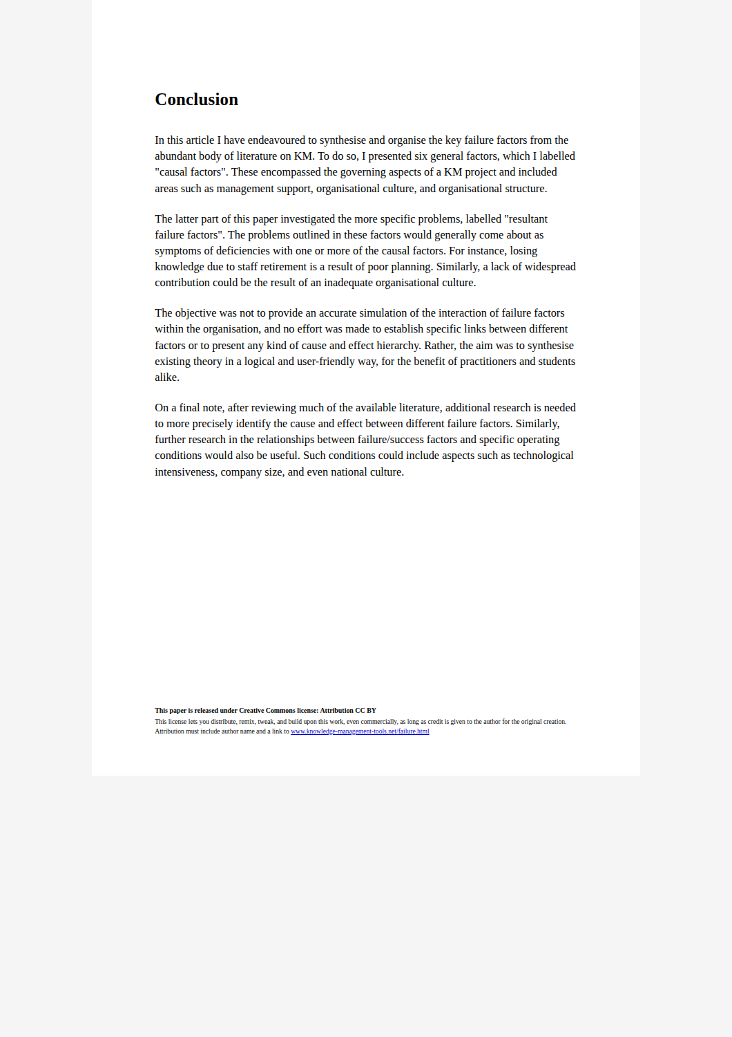Conclusion
In this article I have endeavoured to synthesise and organise the key failure factors from the abundant body of literature on KM. To do so, I presented six general factors, which I labelled "causal factors". These encompassed the governing aspects of a KM project and included areas such as management support, organisational culture, and organisational structure.
The latter part of this paper investigated the more specific problems, labelled "resultant failure factors". The problems outlined in these factors would generally come about as symptoms of deficiencies with one or more of the causal factors. For instance, losing knowledge due to staff retirement is a result of poor planning. Similarly, a lack of widespread contribution could be the result of an inadequate organisational culture.
The objective was not to provide an accurate simulation of the interaction of failure factors within the organisation, and no effort was made to establish specific links between different factors or to present any kind of cause and effect hierarchy. Rather, the aim was to synthesise existing theory in a logical and user-friendly way, for the benefit of practitioners and students alike.
On a final note, after reviewing much of the available literature, additional research is needed to more precisely identify the cause and effect between different failure factors. Similarly, further research in the relationships between failure/success factors and specific operating conditions would also be useful. Such conditions could include aspects such as technological intensiveness, company size, and even national culture.
This paper is released under Creative Commons license: Attribution CC BY
This license lets you distribute, remix, tweak, and build upon this work, even commercially, as long as credit is given to the author for the original creation.
Attribution must include author name and a link to www.knowledge-management-tools.net/failure.html